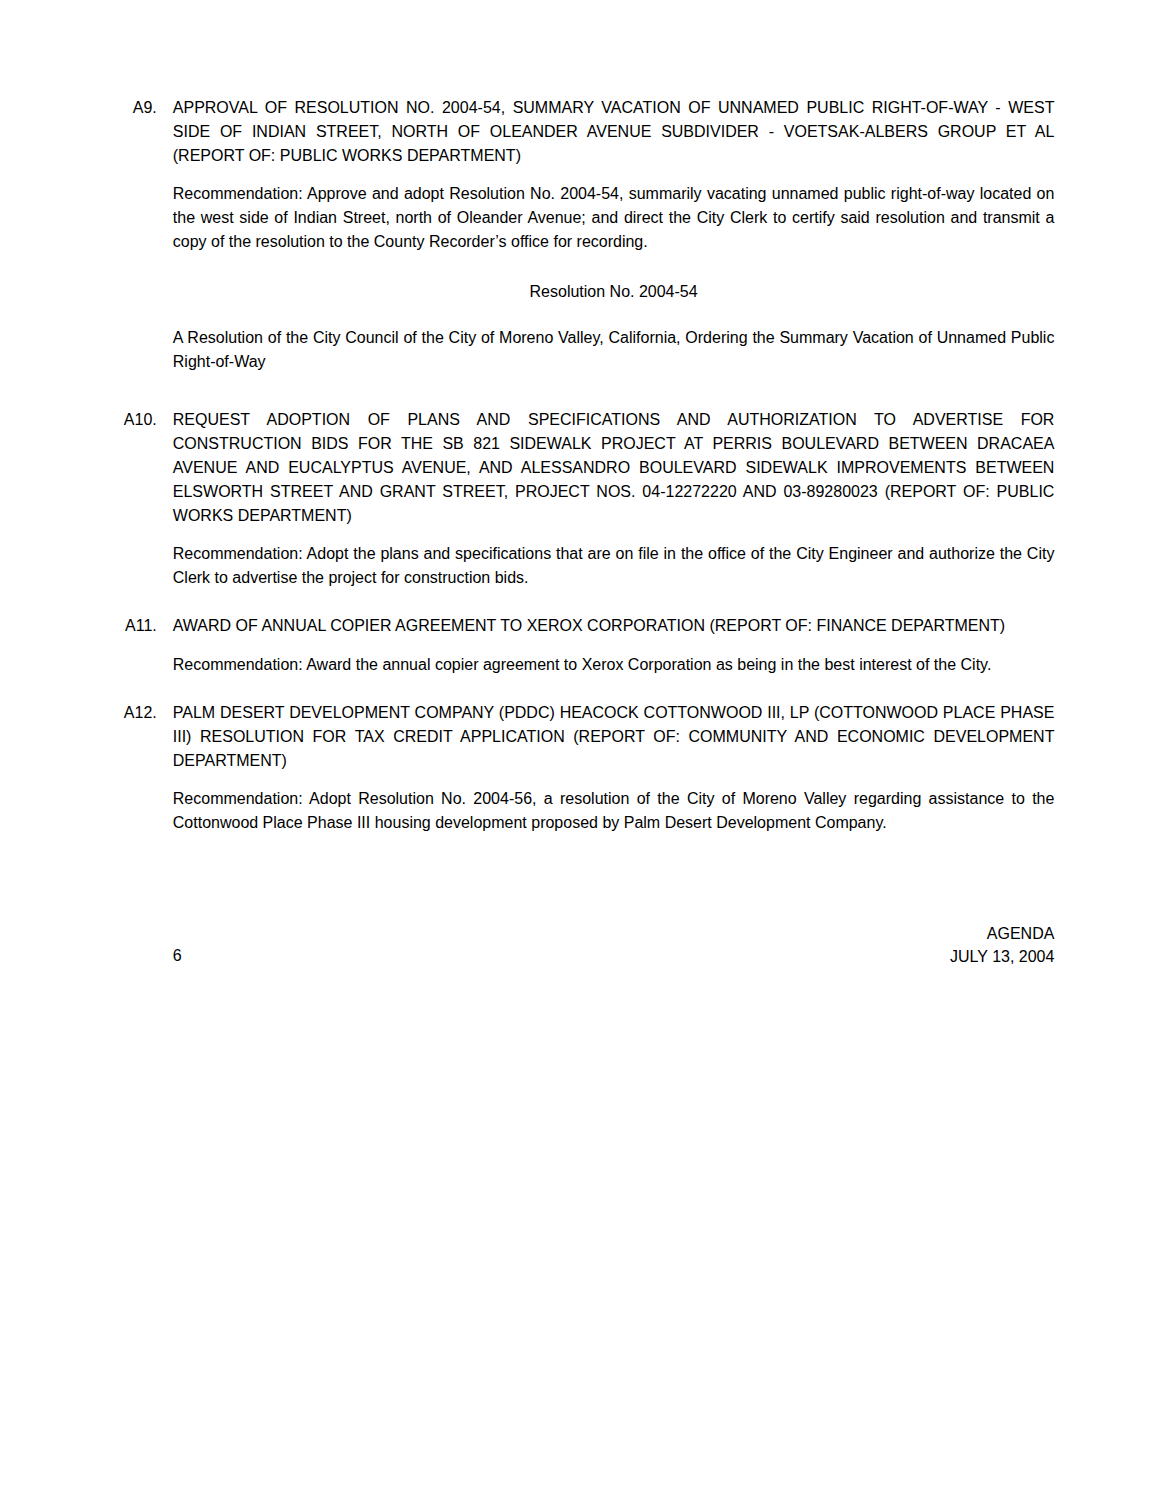A9.
APPROVAL OF RESOLUTION NO. 2004-54, SUMMARY VACATION OF UNNAMED PUBLIC RIGHT-OF-WAY - WEST SIDE OF INDIAN STREET, NORTH OF OLEANDER AVENUE SUBDIVIDER - VOETSAK-ALBERS GROUP ET AL (Report of: Public Works Department)
Recommendation: Approve and adopt Resolution No. 2004-54, summarily vacating unnamed public right-of-way located on the west side of Indian Street, north of Oleander Avenue; and direct the City Clerk to certify said resolution and transmit a copy of the resolution to the County Recorder’s office for recording.
Resolution No. 2004-54
A Resolution of the City Council of the City of Moreno Valley, California, Ordering the Summary Vacation of Unnamed Public Right-of-Way
A10.
REQUEST ADOPTION OF PLANS AND SPECIFICATIONS AND AUTHORIZATION TO ADVERTISE FOR CONSTRUCTION BIDS FOR THE SB 821 SIDEWALK PROJECT AT PERRIS BOULEVARD BETWEEN DRACAEA AVENUE AND EUCALYPTUS AVENUE, AND ALESSANDRO BOULEVARD SIDEWALK IMPROVEMENTS BETWEEN ELSWORTH STREET AND GRANT STREET, PROJECT NOS. 04-12272220 AND 03-89280023 (Report of: Public Works Department)
Recommendation: Adopt the plans and specifications that are on file in the office of the City Engineer and authorize the City Clerk to advertise the project for construction bids.
A11.
AWARD OF ANNUAL COPIER AGREEMENT TO XEROX CORPORATION (Report of: Finance Department)
Recommendation: Award the annual copier agreement to Xerox Corporation as being in the best interest of the City.
A12.
PALM DESERT DEVELOPMENT COMPANY (PDDC) HEACOCK COTTONWOOD III, LP (COTTONWOOD PLACE PHASE III) RESOLUTION FOR TAX CREDIT APPLICATION (Report of: Community and Economic Development Department)
Recommendation: Adopt Resolution No. 2004-56, a resolution of the City of Moreno Valley regarding assistance to the Cottonwood Place Phase III housing development proposed by Palm Desert Development Company.
6
AGENDA
JULY 13, 2004